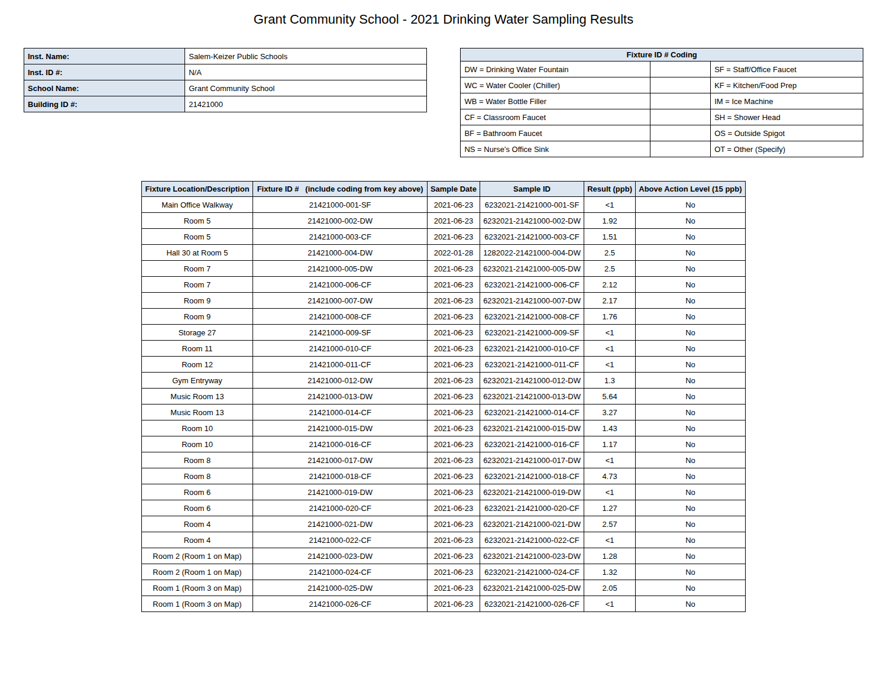Grant Community School - 2021 Drinking Water Sampling Results
| Inst. Name: | Salem-Keizer Public Schools |
| Inst. ID #: | N/A |
| School Name: | Grant Community School |
| Building ID #: | 21421000 |
| Fixture ID # Coding |
| --- |
| DW = Drinking Water Fountain | | SF = Staff/Office Faucet |
| WC = Water Cooler (Chiller) | | KF = Kitchen/Food Prep |
| WB = Water Bottle Filler | | IM = Ice Machine |
| CF = Classroom Faucet | | SH = Shower Head |
| BF = Bathroom Faucet | | OS = Outside Spigot |
| NS = Nurse's Office Sink | | OT = Other (Specify) |
| Fixture Location/Description | Fixture ID # (include coding from key above) | Sample Date | Sample ID | Result (ppb) | Above Action Level (15 ppb) |
| --- | --- | --- | --- | --- | --- |
| Main Office Walkway | 21421000-001-SF | 2021-06-23 | 6232021-21421000-001-SF | <1 | No |
| Room 5 | 21421000-002-DW | 2021-06-23 | 6232021-21421000-002-DW | 1.92 | No |
| Room 5 | 21421000-003-CF | 2021-06-23 | 6232021-21421000-003-CF | 1.51 | No |
| Hall 30 at Room 5 | 21421000-004-DW | 2022-01-28 | 1282022-21421000-004-DW | 2.5 | No |
| Room 7 | 21421000-005-DW | 2021-06-23 | 6232021-21421000-005-DW | 2.5 | No |
| Room 7 | 21421000-006-CF | 2021-06-23 | 6232021-21421000-006-CF | 2.12 | No |
| Room 9 | 21421000-007-DW | 2021-06-23 | 6232021-21421000-007-DW | 2.17 | No |
| Room 9 | 21421000-008-CF | 2021-06-23 | 6232021-21421000-008-CF | 1.76 | No |
| Storage 27 | 21421000-009-SF | 2021-06-23 | 6232021-21421000-009-SF | <1 | No |
| Room 11 | 21421000-010-CF | 2021-06-23 | 6232021-21421000-010-CF | <1 | No |
| Room 12 | 21421000-011-CF | 2021-06-23 | 6232021-21421000-011-CF | <1 | No |
| Gym Entryway | 21421000-012-DW | 2021-06-23 | 6232021-21421000-012-DW | 1.3 | No |
| Music Room 13 | 21421000-013-DW | 2021-06-23 | 6232021-21421000-013-DW | 5.64 | No |
| Music Room 13 | 21421000-014-CF | 2021-06-23 | 6232021-21421000-014-CF | 3.27 | No |
| Room 10 | 21421000-015-DW | 2021-06-23 | 6232021-21421000-015-DW | 1.43 | No |
| Room 10 | 21421000-016-CF | 2021-06-23 | 6232021-21421000-016-CF | 1.17 | No |
| Room 8 | 21421000-017-DW | 2021-06-23 | 6232021-21421000-017-DW | <1 | No |
| Room 8 | 21421000-018-CF | 2021-06-23 | 6232021-21421000-018-CF | 4.73 | No |
| Room 6 | 21421000-019-DW | 2021-06-23 | 6232021-21421000-019-DW | <1 | No |
| Room 6 | 21421000-020-CF | 2021-06-23 | 6232021-21421000-020-CF | 1.27 | No |
| Room 4 | 21421000-021-DW | 2021-06-23 | 6232021-21421000-021-DW | 2.57 | No |
| Room 4 | 21421000-022-CF | 2021-06-23 | 6232021-21421000-022-CF | <1 | No |
| Room 2 (Room 1 on Map) | 21421000-023-DW | 2021-06-23 | 6232021-21421000-023-DW | 1.28 | No |
| Room 2 (Room 1 on Map) | 21421000-024-CF | 2021-06-23 | 6232021-21421000-024-CF | 1.32 | No |
| Room 1 (Room 3 on Map) | 21421000-025-DW | 2021-06-23 | 6232021-21421000-025-DW | 2.05 | No |
| Room 1 (Room 3 on Map) | 21421000-026-CF | 2021-06-23 | 6232021-21421000-026-CF | <1 | No |